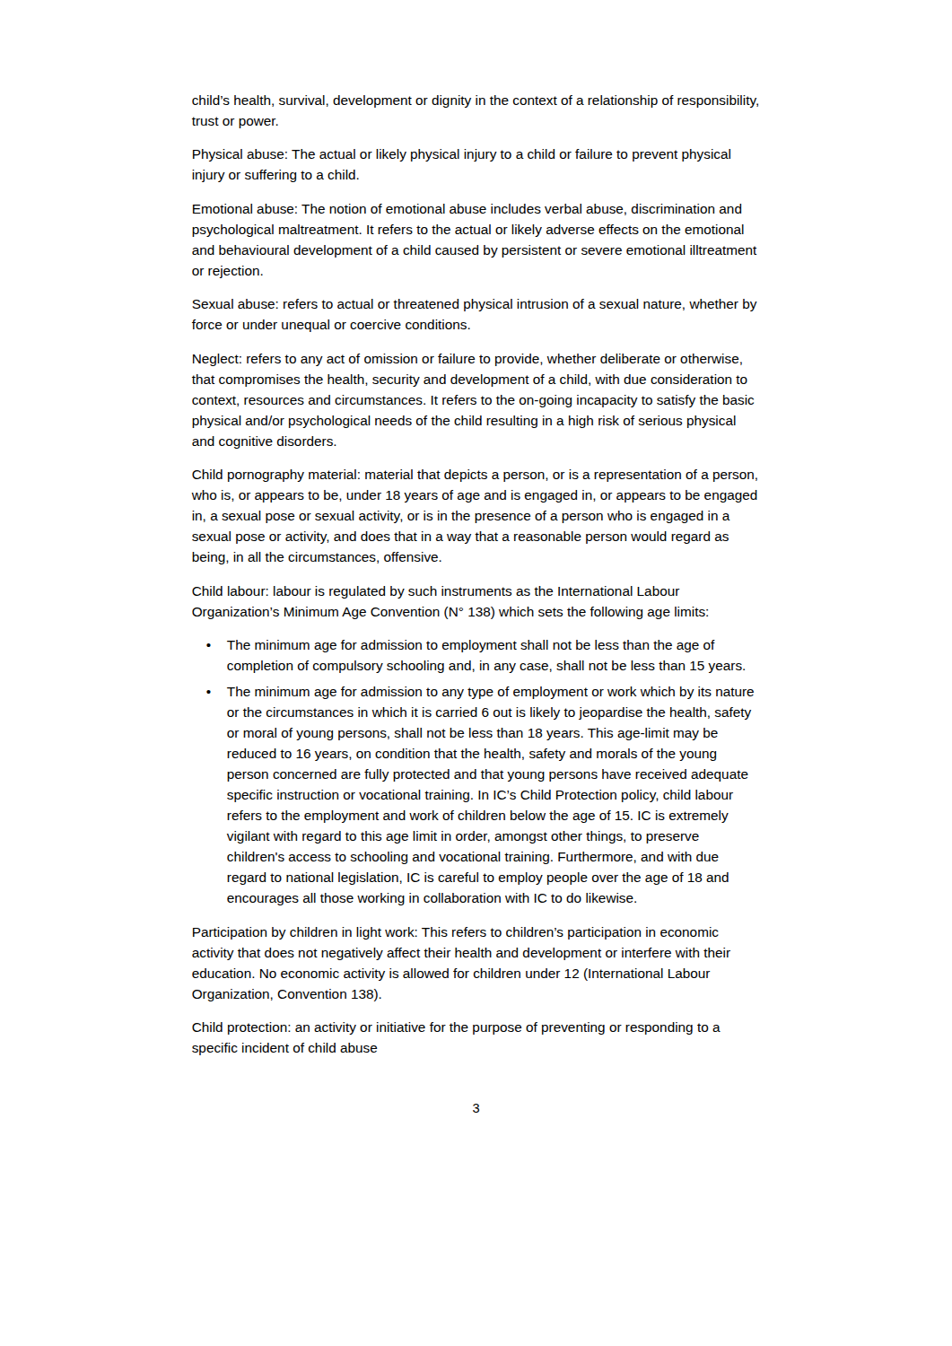child’s health, survival, development or dignity in the context of a relationship of responsibility, trust or power.
Physical abuse: The actual or likely physical injury to a child or failure to prevent physical injury or suffering to a child.
Emotional abuse: The notion of emotional abuse includes verbal abuse, discrimination and psychological maltreatment. It refers to the actual or likely adverse effects on the emotional and behavioural development of a child caused by persistent or severe emotional illtreatment or rejection.
Sexual abuse: refers to actual or threatened physical intrusion of a sexual nature, whether by force or under unequal or coercive conditions.
Neglect: refers to any act of omission or failure to provide, whether deliberate or otherwise, that compromises the health, security and development of a child, with due consideration to context, resources and circumstances. It refers to the on-going incapacity to satisfy the basic physical and/or psychological needs of the child resulting in a high risk of serious physical and cognitive disorders.
Child pornography material: material that depicts a person, or is a representation of a person, who is, or appears to be, under 18 years of age and is engaged in, or appears to be engaged in, a sexual pose or sexual activity, or is in the presence of a person who is engaged in a sexual pose or activity, and does that in a way that a reasonable person would regard as being, in all the circumstances, offensive.
Child labour: labour is regulated by such instruments as the International Labour Organization’s Minimum Age Convention (N° 138) which sets the following age limits:
The minimum age for admission to employment shall not be less than the age of completion of compulsory schooling and, in any case, shall not be less than 15 years.
The minimum age for admission to any type of employment or work which by its nature or the circumstances in which it is carried 6 out is likely to jeopardise the health, safety or moral of young persons, shall not be less than 18 years. This age-limit may be reduced to 16 years, on condition that the health, safety and morals of the young person concerned are fully protected and that young persons have received adequate specific instruction or vocational training. In IC’s Child Protection policy, child labour refers to the employment and work of children below the age of 15. IC is extremely vigilant with regard to this age limit in order, amongst other things, to preserve children's access to schooling and vocational training. Furthermore, and with due regard to national legislation, IC is careful to employ people over the age of 18 and encourages all those working in collaboration with IC to do likewise.
Participation by children in light work: This refers to children’s participation in economic activity that does not negatively affect their health and development or interfere with their education. No economic activity is allowed for children under 12 (International Labour Organization, Convention 138).
Child protection: an activity or initiative for the purpose of preventing or responding to a specific incident of child abuse
3